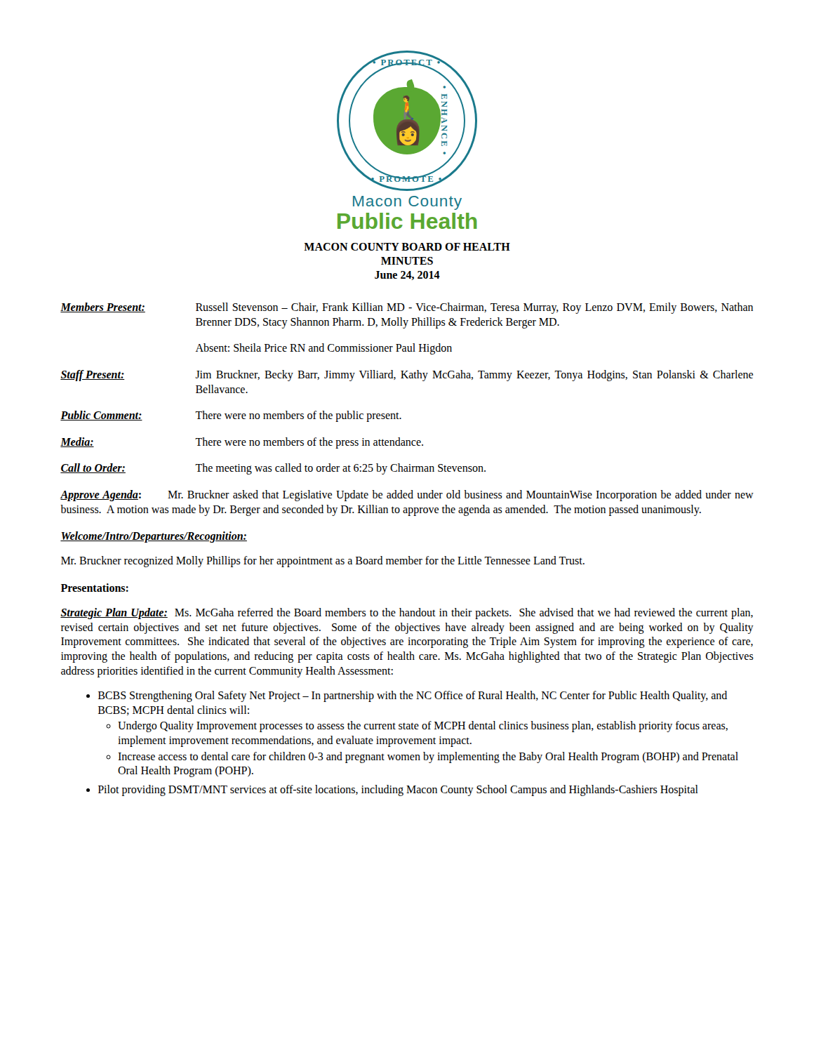🚶👩
• Protect • • Enhance • • Promote •
Macon County
Public Health
MACON COUNTY BOARD OF HEALTH
MINUTES
June 24, 2014
| Members Present: | Russell Stevenson – Chair, Frank Killian MD - Vice-Chairman, Teresa Murray, Roy Lenzo DVM, Emily Bowers, Nathan Brenner DDS, Stacy Shannon Pharm. D, Molly Phillips & Frederick Berger MD. Absent: Sheila Price RN and Commissioner Paul Higdon |
| Staff Present: | Jim Bruckner, Becky Barr, Jimmy Villiard, Kathy McGaha, Tammy Keezer, Tonya Hodgins, Stan Polanski & Charlene Bellavance. |
| Public Comment: | There were no members of the public present. |
| Media: | There were no members of the press in attendance. |
| Call to Order: | The meeting was called to order at 6:25 by Chairman Stevenson. |
Approve Agenda: Mr. Bruckner asked that Legislative Update be added under old business and MountainWise Incorporation be added under new business. A motion was made by Dr. Berger and seconded by Dr. Killian to approve the agenda as amended. The motion passed unanimously.
Welcome/Intro/Departures/Recognition:
Mr. Bruckner recognized Molly Phillips for her appointment as a Board member for the Little Tennessee Land Trust.
Presentations:
Strategic Plan Update: Ms. McGaha referred the Board members to the handout in their packets. She advised that we had reviewed the current plan, revised certain objectives and set net future objectives. Some of the objectives have already been assigned and are being worked on by Quality Improvement committees. She indicated that several of the objectives are incorporating the Triple Aim System for improving the experience of care, improving the health of populations, and reducing per capita costs of health care. Ms. McGaha highlighted that two of the Strategic Plan Objectives address priorities identified in the current Community Health Assessment:
BCBS Strengthening Oral Safety Net Project – In partnership with the NC Office of Rural Health, NC Center for Public Health Quality, and BCBS; MCPH dental clinics will:
Undergo Quality Improvement processes to assess the current state of MCPH dental clinics business plan, establish priority focus areas, implement improvement recommendations, and evaluate improvement impact.
Increase access to dental care for children 0-3 and pregnant women by implementing the Baby Oral Health Program (BOHP) and Prenatal Oral Health Program (POHP).
Pilot providing DSMT/MNT services at off-site locations, including Macon County School Campus and Highlands-Cashiers Hospital